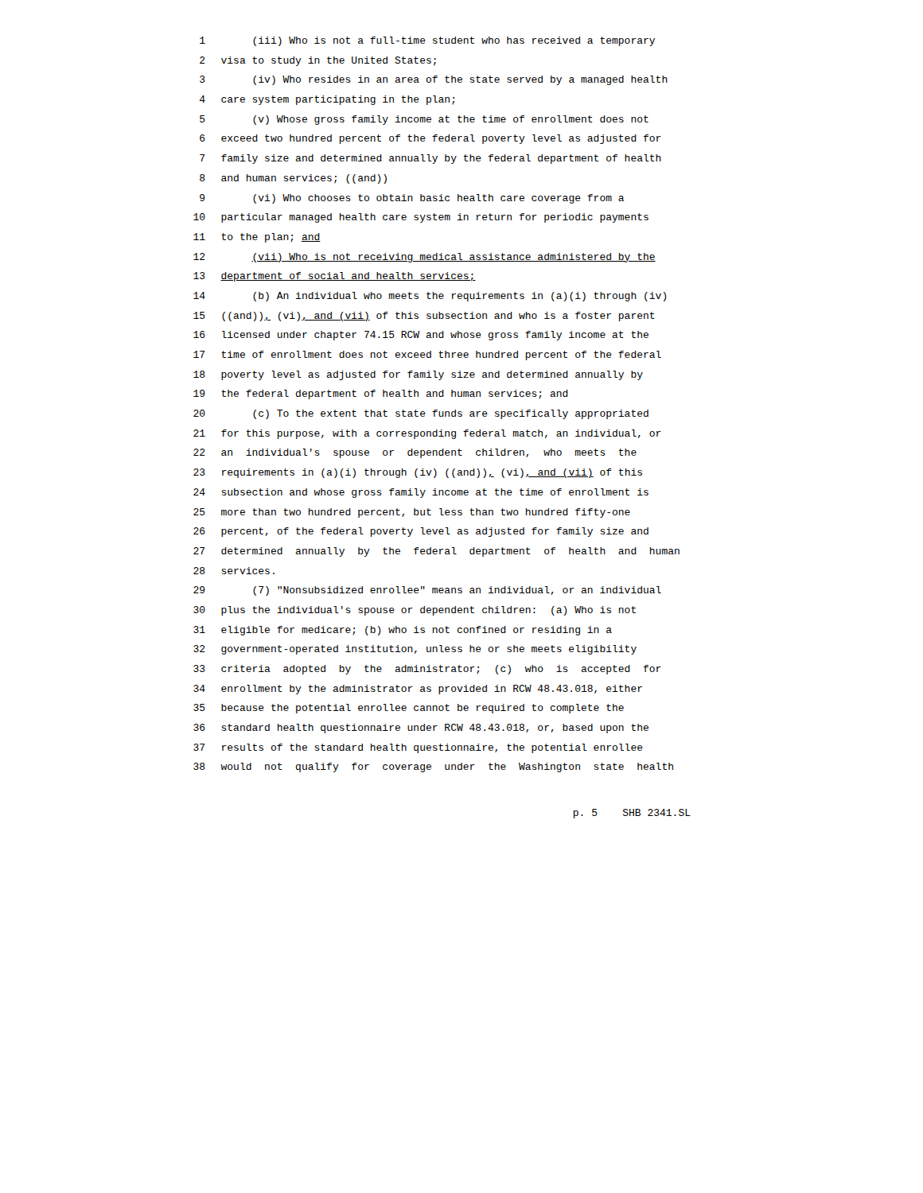(iii) Who is not a full-time student who has received a temporary
visa to study in the United States;
(iv) Who resides in an area of the state served by a managed health
care system participating in the plan;
(v) Whose gross family income at the time of enrollment does not
exceed two hundred percent of the federal poverty level as adjusted for
family size and determined annually by the federal department of health
and human services; ((and))
(vi) Who chooses to obtain basic health care coverage from a
particular managed health care system in return for periodic payments
to the plan; and
(vii) Who is not receiving medical assistance administered by the
department of social and health services;
(b) An individual who meets the requirements in (a)(i) through (iv)
((and)), (vi), and (vii) of this subsection and who is a foster parent
licensed under chapter 74.15 RCW and whose gross family income at the
time of enrollment does not exceed three hundred percent of the federal
poverty level as adjusted for family size and determined annually by
the federal department of health and human services; and
(c) To the extent that state funds are specifically appropriated
for this purpose, with a corresponding federal match, an individual, or
an individual's spouse or dependent children, who meets the
requirements in (a)(i) through (iv) ((and)), (vi), and (vii) of this
subsection and whose gross family income at the time of enrollment is
more than two hundred percent, but less than two hundred fifty-one
percent, of the federal poverty level as adjusted for family size and
determined annually by the federal department of health and human
services.
(7) "Nonsubsidized enrollee" means an individual, or an individual
plus the individual's spouse or dependent children: (a) Who is not
eligible for medicare; (b) who is not confined or residing in a
government-operated institution, unless he or she meets eligibility
criteria adopted by the administrator; (c) who is accepted for
enrollment by the administrator as provided in RCW 48.43.018, either
because the potential enrollee cannot be required to complete the
standard health questionnaire under RCW 48.43.018, or, based upon the
results of the standard health questionnaire, the potential enrollee
would not qualify for coverage under the Washington state health
p. 5 SHB 2341.SL